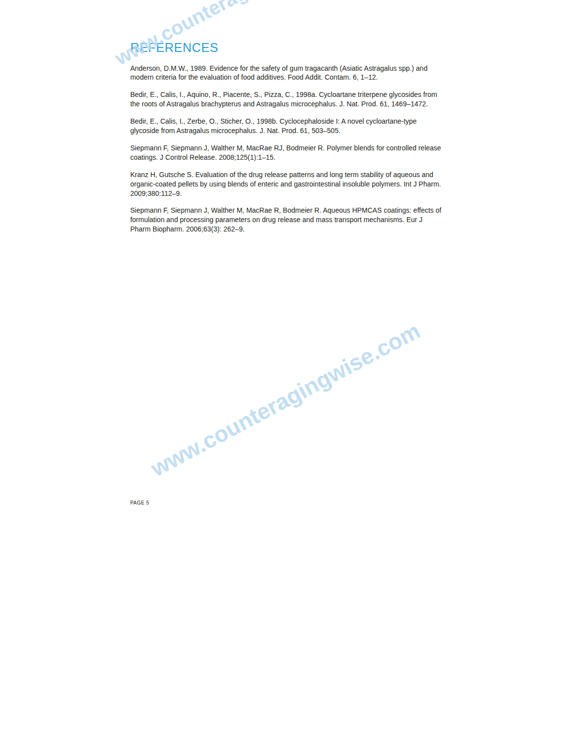www.counteragingwise.com
www.counteragingwise.com
REFERENCES
Anderson, D.M.W., 1989. Evidence for the safety of gum tragacanth (Asiatic Astragalus spp.) and modern criteria for the evaluation of food additives. Food Addit. Contam. 6, 1–12.
Bedir, E., Calis, I., Aquino, R., Piacente, S., Pizza, C., 1998a. Cycloartane triterpene glycosides from the roots of Astragalus brachypterus and Astragalus microcephalus. J. Nat. Prod. 61, 1469–1472.
Bedir, E., Calis, I., Zerbe, O., Sticher, O., 1998b. Cyclocephaloside I: A novel cycloartane-type glycoside from Astragalus microcephalus. J. Nat. Prod. 61, 503–505.
Siepmann F, Siepmann J, Walther M, MacRae RJ, Bodmeier R. Polymer blends for controlled release coatings. J Control Release. 2008;125(1):1–15.
Kranz H, Gutsche S. Evaluation of the drug release patterns and long term stability of aqueous and organic-coated pellets by using blends of enteric and gastrointestinal insoluble polymers. Int J Pharm. 2009;380:112–9.
Siepmann F, Siepmann J, Walther M, MacRae R, Bodmeier R. Aqueous HPMCAS coatings: effects of formulation and processing parameters on drug release and mass transport mechanisms. Eur J Pharm Biopharm. 2006;63(3): 262–9.
PAGE 5